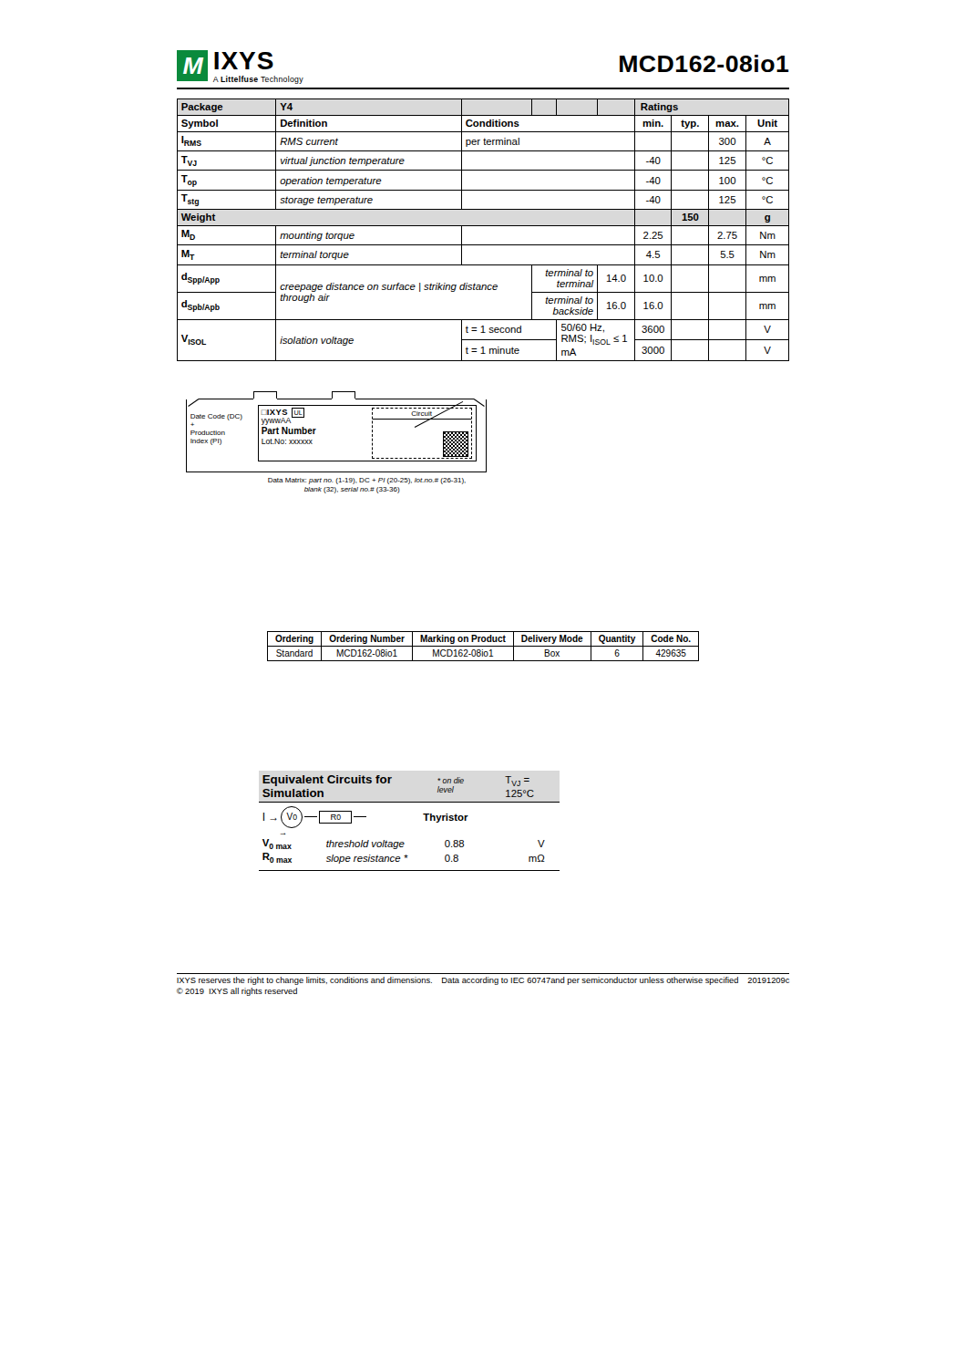M
IXYS
A Littelfuse Technology
MCD162-08io1
| Package | Y4 | | | | | Ratings |
| Symbol | Definition | Conditions | min. | typ. | max. | Unit |
| I RMS | RMS current | per terminal | | | 300 | A |
| T VJ | virtual junction temperature | | -40 | | 125 | °C |
| T op | operation temperature | | -40 | | 100 | °C |
| T stg | storage temperature | | -40 | | 125 | °C |
| Weight | | 150 | | g |
| M D | mounting torque | | 2.25 | | 2.75 | Nm |
| M T | terminal torque | | 4.5 | | 5.5 | Nm |
| d Spp/App | creepage distance on surface / striking distance through air | terminal to terminal | 14.0 | 10.0 | | | mm |
| d Spb/Apb | terminal to backside | 16.0 | 16.0 | | | mm |
| V ISOL | isolation voltage | t = 1 second | 50/60 Hz, RMS; I ISOL ≤ 1 mA | 3600 | | | V |
| t = 1 minute | 3000 | | | V |
Date Code (DC)
+
Production
Index (PI)
□IXYS UL
Circuit
yywwAA
Part Number
Lot.No: xxxxxx
Data Matrix: part no. (1-19), DC + PI (20-25), lot.no.# (26-31),
blank (32), serial no.# (33-36)
| Ordering | Ordering Number | Marking on Product | Delivery Mode | Quantity | Code No. |
| --- | --- | --- | --- | --- | --- |
| Standard | MCD162-08io1 | MCD162-08io1 | Box | 6 | 429635 |
Equivalent Circuits for Simulation * on die level TVJ = 125°C
I → V0 R0 Thyristor
→
V0 max threshold voltage 0.88 V
R0 max slope resistance * 0.8 mΩ
IXYS reserves the right to change limits, conditions and dimensions. Data according to IEC 60747and per semiconductor unless otherwise specified 20191209c
© 2019 IXYS all rights reserved